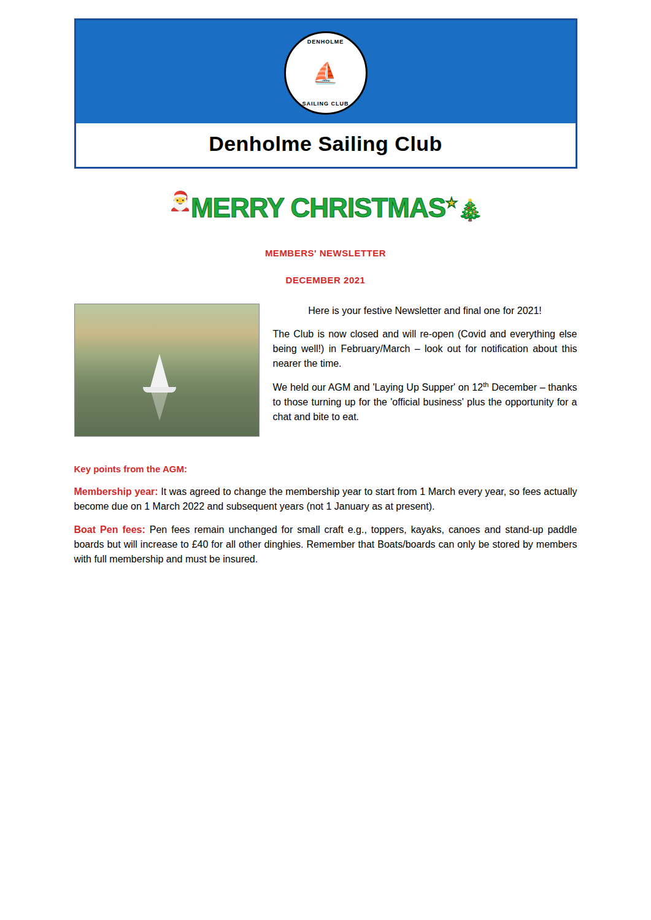DENHOLME ⛵ SAILING CLUB
Denholme Sailing Club
🎅MERRY CHRISTMAS★🎄
MEMBERS' NEWSLETTER
DECEMBER 2021
Dinghy sailing on calm autumn water
Here is your festive Newsletter and final one for 2021!
The Club is now closed and will re-open (Covid and everything else being well!) in February/March – look out for notification about this nearer the time.
We held our AGM and 'Laying Up Supper' on 12th December – thanks to those turning up for the 'official business' plus the opportunity for a chat and bite to eat.
Key points from the AGM:
Membership year: It was agreed to change the membership year to start from 1 March every year, so fees actually become due on 1 March 2022 and subsequent years (not 1 January as at present).
Boat Pen fees: Pen fees remain unchanged for small craft e.g., toppers, kayaks, canoes and stand-up paddle boards but will increase to £40 for all other dinghies. Remember that Boats/boards can only be stored by members with full membership and must be insured.